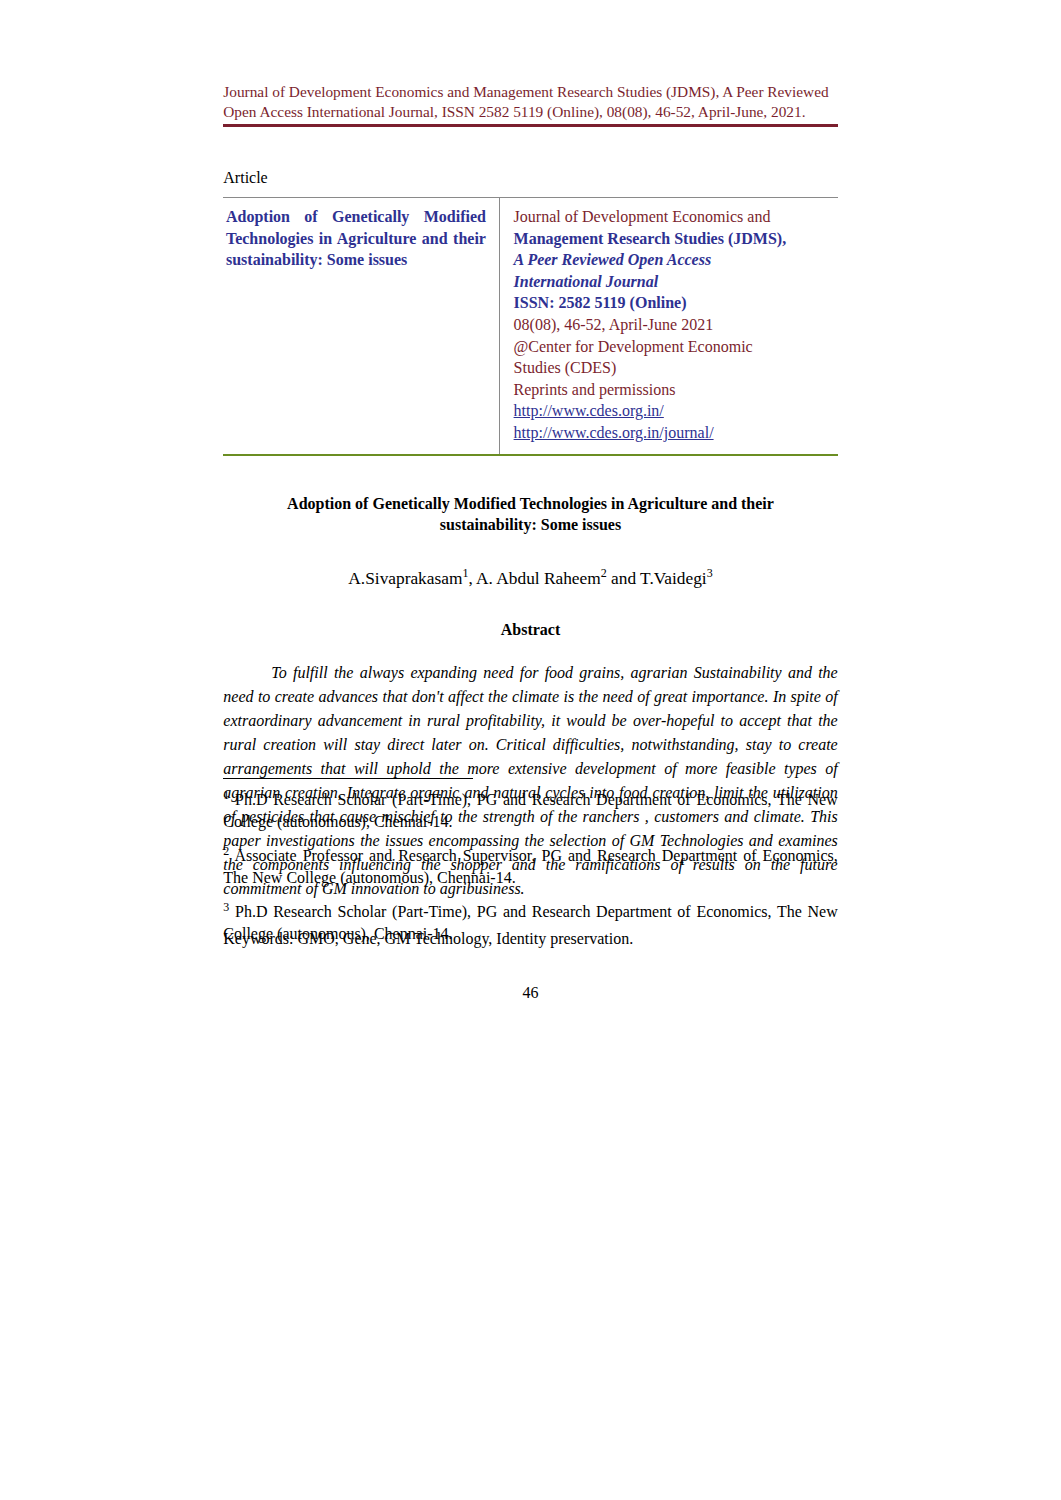Journal of Development Economics and Management Research Studies (JDMS), A Peer Reviewed Open Access International Journal, ISSN 2582 5119 (Online), 08(08), 46-52, April-June, 2021.
Article
| Adoption of Genetically Modified Technologies in Agriculture and their sustainability: Some issues | Journal of Development Economics and Management Research Studies (JDMS), A Peer Reviewed Open Access International Journal ISSN: 2582 5119 (Online) 08(08), 46-52, April-June 2021 @Center for Development Economic Studies (CDES) Reprints and permissions http://www.cdes.org.in/ http://www.cdes.org.in/journal/ |
Adoption of Genetically Modified Technologies in Agriculture and their
sustainability: Some issues
A.Sivaprakasam1, A. Abdul Raheem2 and T.Vaidegi3
Abstract
To fulfill the always expanding need for food grains, agrarian Sustainability and the need to create advances that don't affect the climate is the need of great importance. In spite of extraordinary advancement in rural profitability, it would be over-hopeful to accept that the rural creation will stay direct later on. Critical difficulties, notwithstanding, stay to create arrangements that will uphold the more extensive development of more feasible types of agrarian creation, Integrate organic and natural cycles into food creation, limit the utilization of pesticides that cause mischief to the strength of the ranchers , customers and climate. This paper investigations the issues encompassing the selection of GM Technologies and examines the components influencing the shopper and the ramifications of results on the future commitment of GM innovation to agribusiness.
Keywords: GMO, Gene, GM Technology, Identity preservation.
1 Ph.D Research Scholar (Part-Time), PG and Research Department of Economics, The New College (autonomous), Chennai-14.
2 Associate Professor and Research Supervisor, PG and Research Department of Economics, The New College (autonomous), Chennai-14.
3 Ph.D Research Scholar (Part-Time), PG and Research Department of Economics, The New College (autonomous), Chennai-14.
46